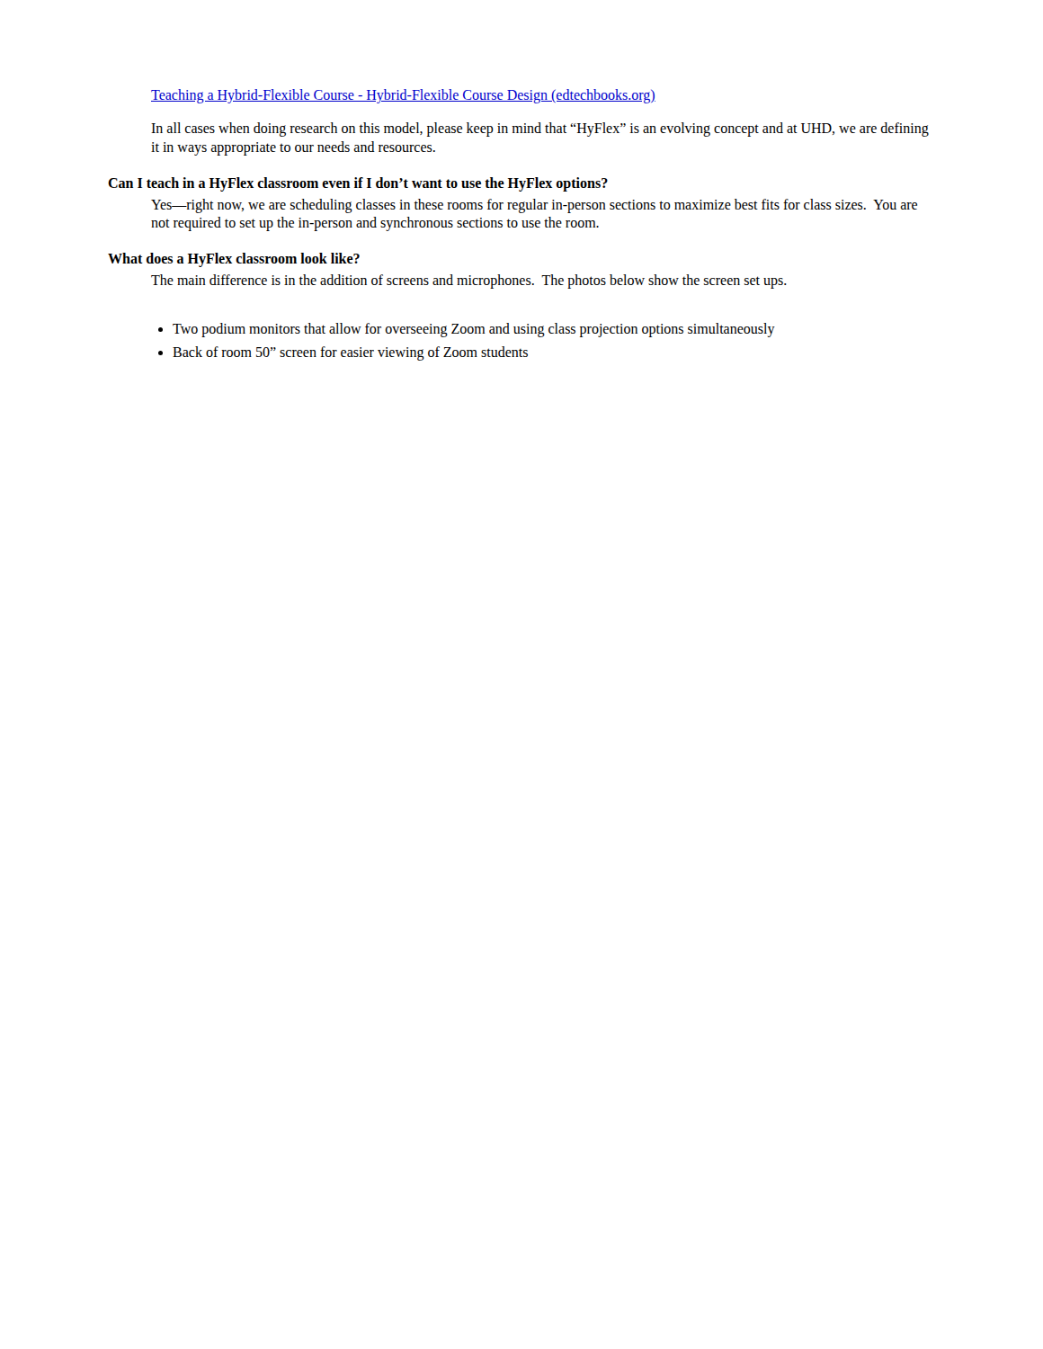Teaching a Hybrid-Flexible Course - Hybrid-Flexible Course Design (edtechbooks.org)
In all cases when doing research on this model, please keep in mind that “HyFlex” is an evolving concept and at UHD, we are defining it in ways appropriate to our needs and resources.
Can I teach in a HyFlex classroom even if I don’t want to use the HyFlex options?
Yes—right now, we are scheduling classes in these rooms for regular in-person sections to maximize best fits for class sizes. You are not required to set up the in-person and synchronous sections to use the room.
What does a HyFlex classroom look like?
The main difference is in the addition of screens and microphones. The photos below show the screen set ups.
Two podium monitors that allow for overseeing Zoom and using class projection options simultaneously
Back of room 50” screen for easier viewing of Zoom students